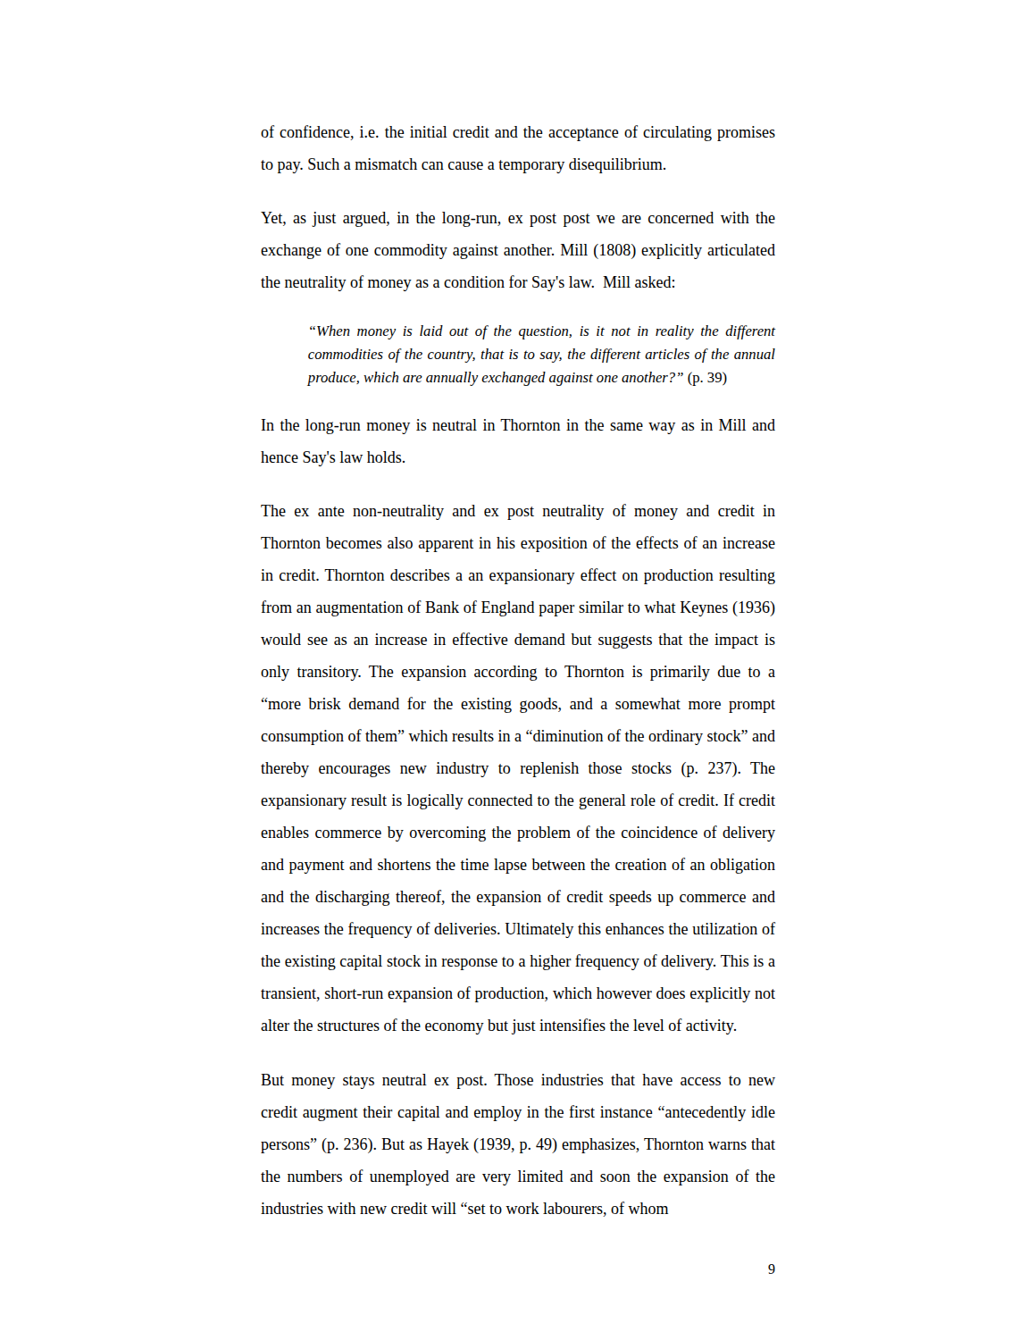of confidence, i.e. the initial credit and the acceptance of circulating promises to pay. Such a mismatch can cause a temporary disequilibrium.
Yet, as just argued, in the long-run, ex post post we are concerned with the exchange of one commodity against another. Mill (1808) explicitly articulated the neutrality of money as a condition for Say's law. Mill asked:
“When money is laid out of the question, is it not in reality the different commodities of the country, that is to say, the different articles of the annual produce, which are annually exchanged against one another?” (p. 39)
In the long-run money is neutral in Thornton in the same way as in Mill and hence Say's law holds.
The ex ante non-neutrality and ex post neutrality of money and credit in Thornton becomes also apparent in his exposition of the effects of an increase in credit. Thornton describes a an expansionary effect on production resulting from an augmentation of Bank of England paper similar to what Keynes (1936) would see as an increase in effective demand but suggests that the impact is only transitory. The expansion according to Thornton is primarily due to a “more brisk demand for the existing goods, and a somewhat more prompt consumption of them” which results in a “diminution of the ordinary stock” and thereby encourages new industry to replenish those stocks (p. 237). The expansionary result is logically connected to the general role of credit. If credit enables commerce by overcoming the problem of the coincidence of delivery and payment and shortens the time lapse between the creation of an obligation and the discharging thereof, the expansion of credit speeds up commerce and increases the frequency of deliveries. Ultimately this enhances the utilization of the existing capital stock in response to a higher frequency of delivery. This is a transient, short-run expansion of production, which however does explicitly not alter the structures of the economy but just intensifies the level of activity.
But money stays neutral ex post. Those industries that have access to new credit augment their capital and employ in the first instance “antecedently idle persons” (p. 236). But as Hayek (1939, p. 49) emphasizes, Thornton warns that the numbers of unemployed are very limited and soon the expansion of the industries with new credit will “set to work labourers, of whom
9